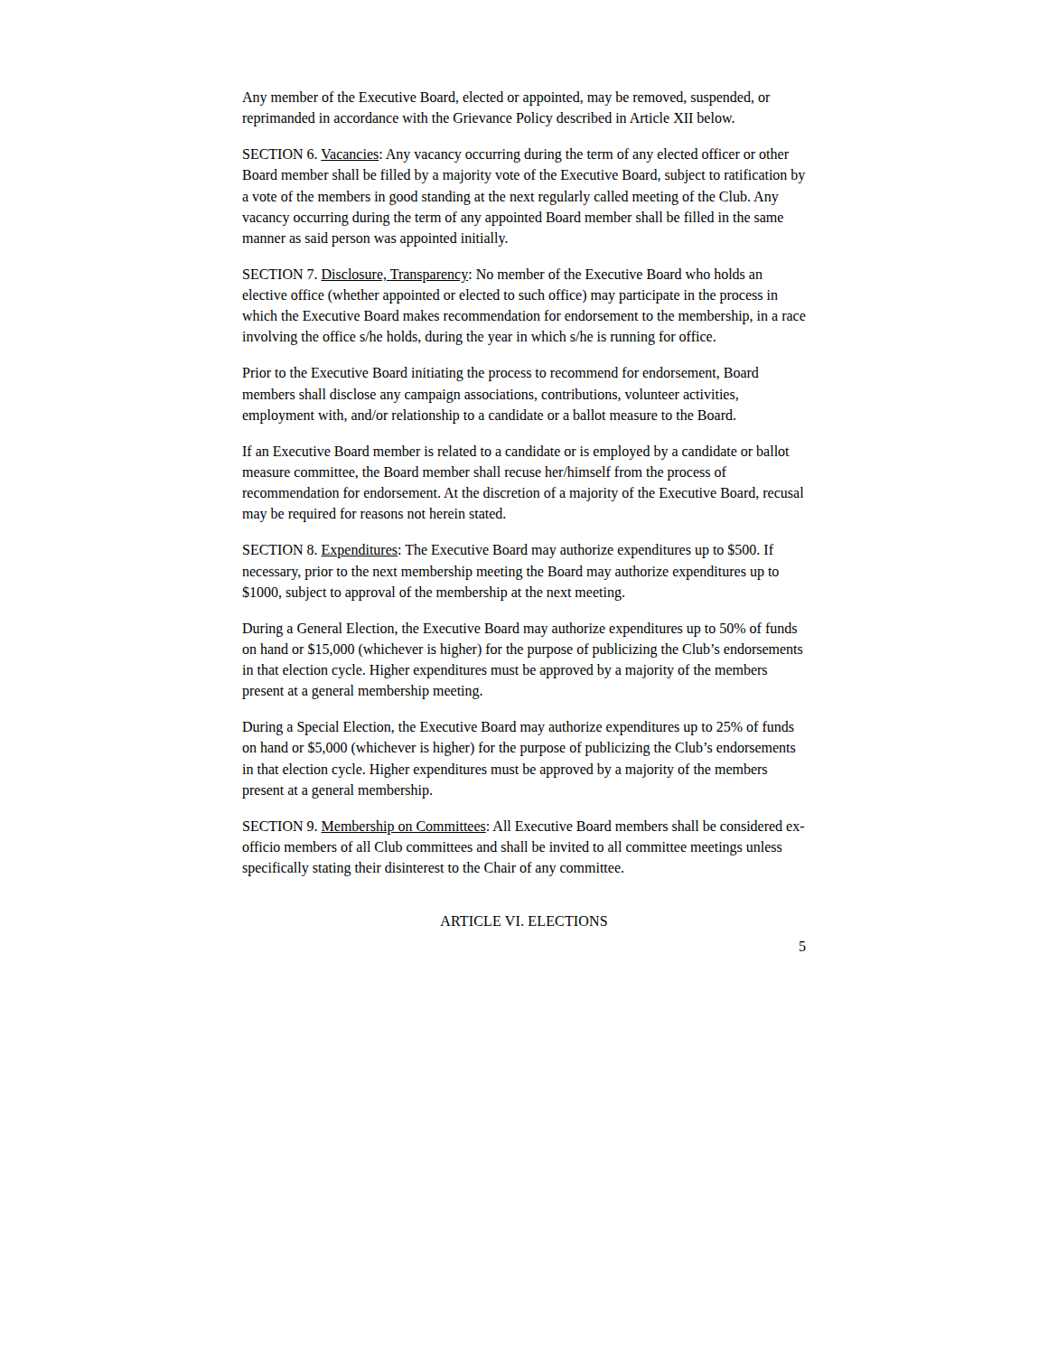Any member of the Executive Board, elected or appointed, may be removed, suspended, or reprimanded in accordance with the Grievance Policy described in Article XII below.
SECTION 6. Vacancies: Any vacancy occurring during the term of any elected officer or other Board member shall be filled by a majority vote of the Executive Board, subject to ratification by a vote of the members in good standing at the next regularly called meeting of the Club. Any vacancy occurring during the term of any appointed Board member shall be filled in the same manner as said person was appointed initially.
SECTION 7. Disclosure, Transparency: No member of the Executive Board who holds an elective office (whether appointed or elected to such office) may participate in the process in which the Executive Board makes recommendation for endorsement to the membership, in a race involving the office s/he holds, during the year in which s/he is running for office.
Prior to the Executive Board initiating the process to recommend for endorsement, Board members shall disclose any campaign associations, contributions, volunteer activities, employment with, and/or relationship to a candidate or a ballot measure to the Board.
If an Executive Board member is related to a candidate or is employed by a candidate or ballot measure committee, the Board member shall recuse her/himself from the process of recommendation for endorsement. At the discretion of a majority of the Executive Board, recusal may be required for reasons not herein stated.
SECTION 8. Expenditures: The Executive Board may authorize expenditures up to $500. If necessary, prior to the next membership meeting the Board may authorize expenditures up to $1000, subject to approval of the membership at the next meeting.
During a General Election, the Executive Board may authorize expenditures up to 50% of funds on hand or $15,000 (whichever is higher) for the purpose of publicizing the Club’s endorsements in that election cycle. Higher expenditures must be approved by a majority of the members present at a general membership meeting.
During a Special Election, the Executive Board may authorize expenditures up to 25% of funds on hand or $5,000 (whichever is higher) for the purpose of publicizing the Club’s endorsements in that election cycle. Higher expenditures must be approved by a majority of the members present at a general membership.
SECTION 9. Membership on Committees: All Executive Board members shall be considered ex-officio members of all Club committees and shall be invited to all committee meetings unless specifically stating their disinterest to the Chair of any committee.
ARTICLE VI. ELECTIONS
5